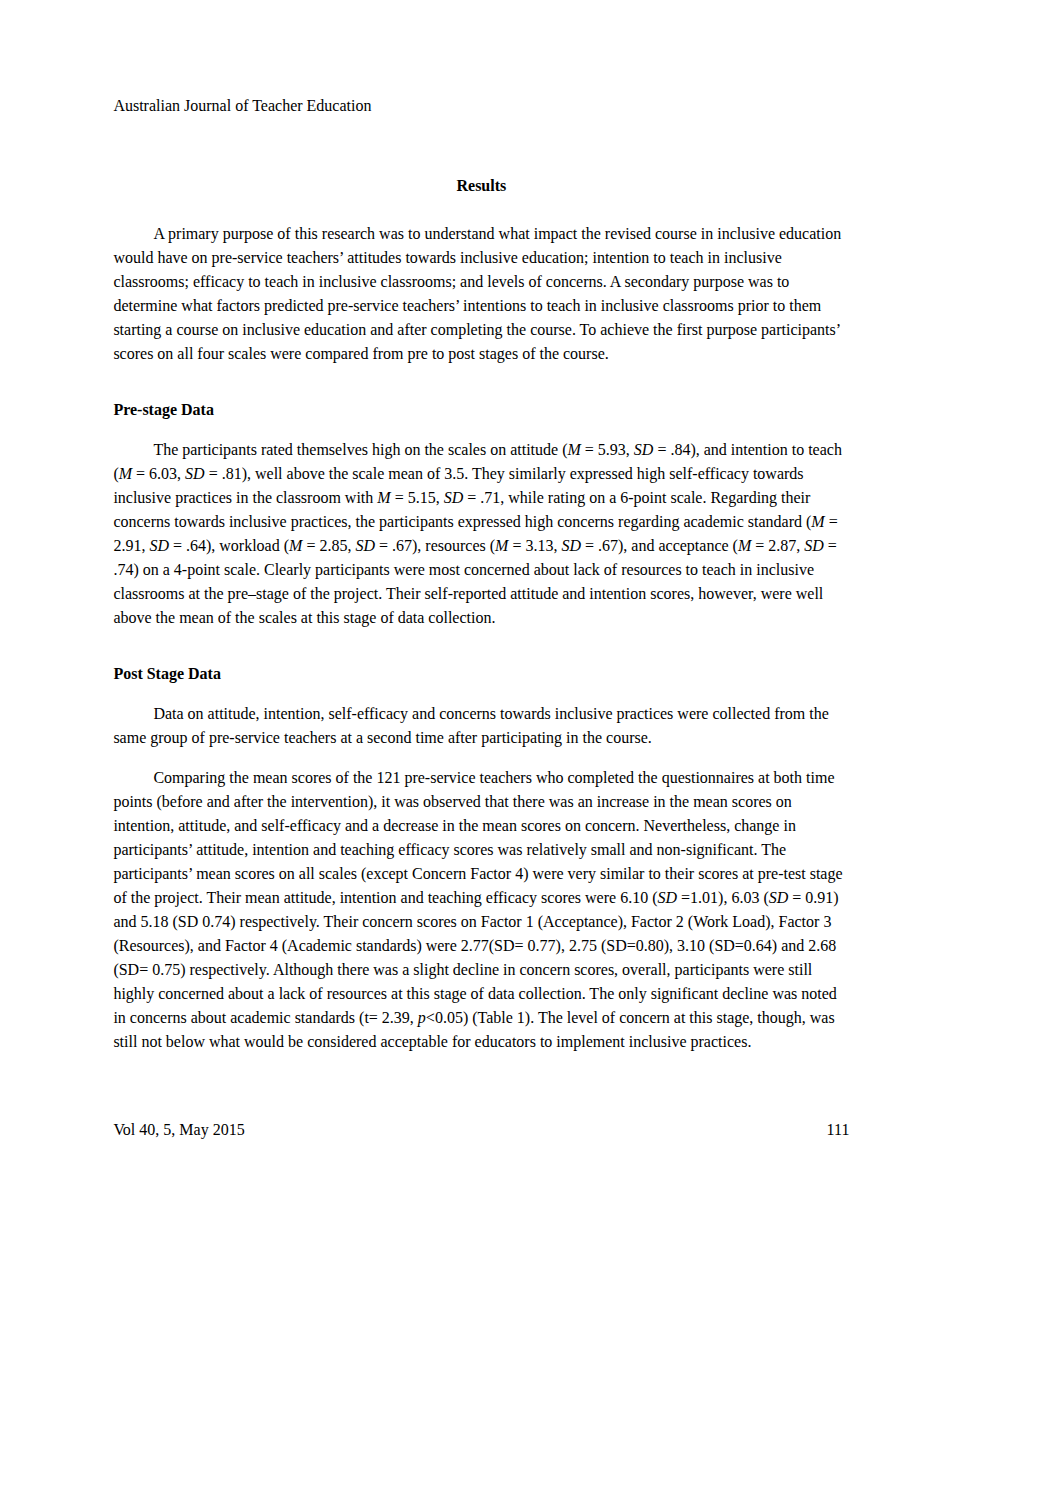Australian Journal of Teacher Education
Results
A primary purpose of this research was to understand what impact the revised course in inclusive education would have on pre-service teachers’ attitudes towards inclusive education; intention to teach in inclusive classrooms; efficacy to teach in inclusive classrooms; and levels of concerns. A secondary purpose was to determine what factors predicted pre-service teachers’ intentions to teach in inclusive classrooms prior to them starting a course on inclusive education and after completing the course. To achieve the first purpose participants’ scores on all four scales were compared from pre to post stages of the course.
Pre-stage Data
The participants rated themselves high on the scales on attitude (M = 5.93, SD = .84), and intention to teach (M = 6.03, SD = .81), well above the scale mean of 3.5. They similarly expressed high self-efficacy towards inclusive practices in the classroom with M = 5.15, SD = .71, while rating on a 6-point scale. Regarding their concerns towards inclusive practices, the participants expressed high concerns regarding academic standard (M = 2.91, SD = .64), workload (M = 2.85, SD = .67), resources (M = 3.13, SD = .67), and acceptance (M = 2.87, SD = .74) on a 4-point scale. Clearly participants were most concerned about lack of resources to teach in inclusive classrooms at the pre–stage of the project. Their self-reported attitude and intention scores, however, were well above the mean of the scales at this stage of data collection.
Post Stage Data
Data on attitude, intention, self-efficacy and concerns towards inclusive practices were collected from the same group of pre-service teachers at a second time after participating in the course.
Comparing the mean scores of the 121 pre-service teachers who completed the questionnaires at both time points (before and after the intervention), it was observed that there was an increase in the mean scores on intention, attitude, and self-efficacy and a decrease in the mean scores on concern. Nevertheless, change in participants’ attitude, intention and teaching efficacy scores was relatively small and non-significant. The participants’ mean scores on all scales (except Concern Factor 4) were very similar to their scores at pre-test stage of the project. Their mean attitude, intention and teaching efficacy scores were 6.10 (SD =1.01), 6.03 (SD = 0.91) and 5.18 (SD 0.74) respectively. Their concern scores on Factor 1 (Acceptance), Factor 2 (Work Load), Factor 3 (Resources), and Factor 4 (Academic standards) were 2.77(SD= 0.77), 2.75 (SD=0.80), 3.10 (SD=0.64) and 2.68 (SD= 0.75) respectively. Although there was a slight decline in concern scores, overall, participants were still highly concerned about a lack of resources at this stage of data collection. The only significant decline was noted in concerns about academic standards (t= 2.39, p<0.05) (Table 1). The level of concern at this stage, though, was still not below what would be considered acceptable for educators to implement inclusive practices.
Vol 40, 5, May 2015 111